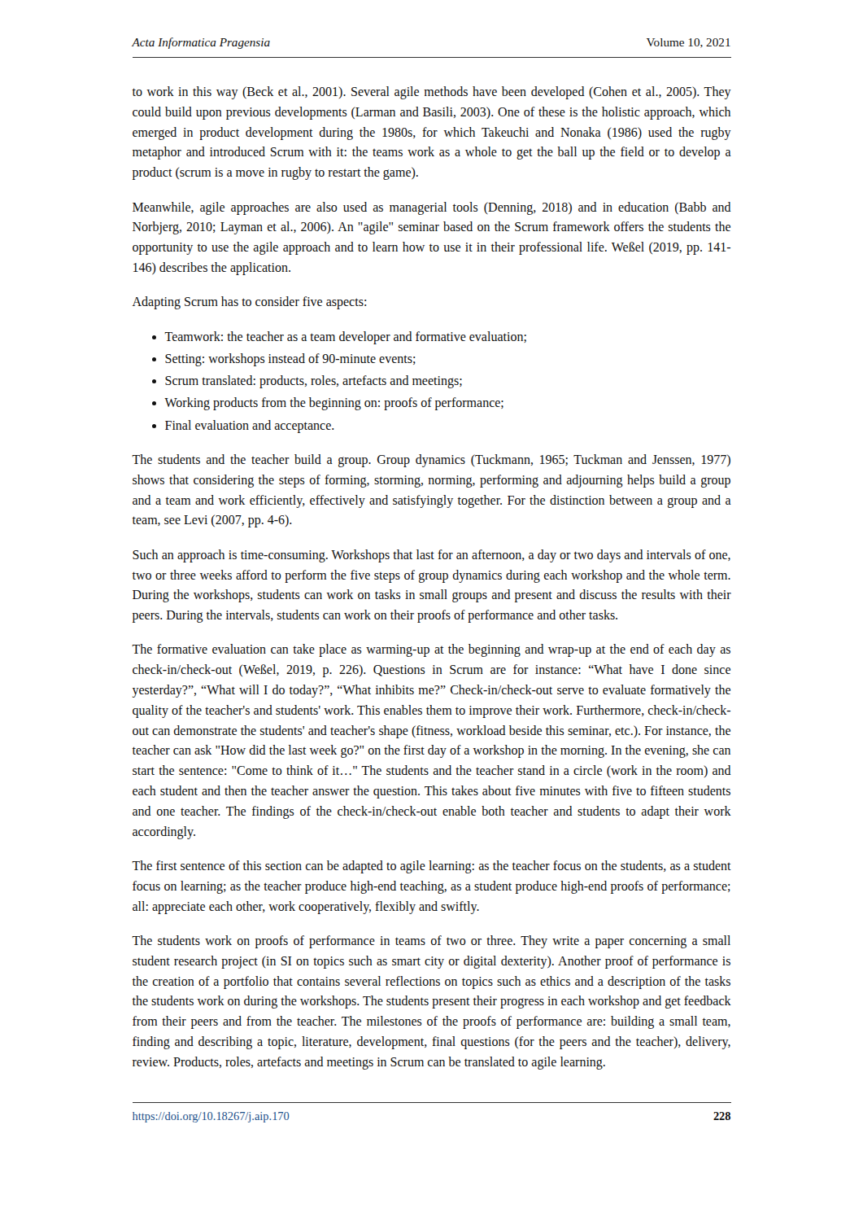Acta Informatica Pragensia Volume 10, 2021
to work in this way (Beck et al., 2001). Several agile methods have been developed (Cohen et al., 2005). They could build upon previous developments (Larman and Basili, 2003). One of these is the holistic approach, which emerged in product development during the 1980s, for which Takeuchi and Nonaka (1986) used the rugby metaphor and introduced Scrum with it: the teams work as a whole to get the ball up the field or to develop a product (scrum is a move in rugby to restart the game).
Meanwhile, agile approaches are also used as managerial tools (Denning, 2018) and in education (Babb and Norbjerg, 2010; Layman et al., 2006). An "agile" seminar based on the Scrum framework offers the students the opportunity to use the agile approach and to learn how to use it in their professional life. Weßel (2019, pp. 141-146) describes the application.
Adapting Scrum has to consider five aspects:
Teamwork: the teacher as a team developer and formative evaluation;
Setting: workshops instead of 90-minute events;
Scrum translated: products, roles, artefacts and meetings;
Working products from the beginning on: proofs of performance;
Final evaluation and acceptance.
The students and the teacher build a group. Group dynamics (Tuckmann, 1965; Tuckman and Jenssen, 1977) shows that considering the steps of forming, storming, norming, performing and adjourning helps build a group and a team and work efficiently, effectively and satisfyingly together. For the distinction between a group and a team, see Levi (2007, pp. 4-6).
Such an approach is time-consuming. Workshops that last for an afternoon, a day or two days and intervals of one, two or three weeks afford to perform the five steps of group dynamics during each workshop and the whole term. During the workshops, students can work on tasks in small groups and present and discuss the results with their peers. During the intervals, students can work on their proofs of performance and other tasks.
The formative evaluation can take place as warming-up at the beginning and wrap-up at the end of each day as check-in/check-out (Weßel, 2019, p. 226). Questions in Scrum are for instance: “What have I done since yesterday?”, “What will I do today?”, “What inhibits me?” Check-in/check-out serve to evaluate formatively the quality of the teacher's and students' work. This enables them to improve their work. Furthermore, check-in/check-out can demonstrate the students' and teacher's shape (fitness, workload beside this seminar, etc.). For instance, the teacher can ask "How did the last week go?" on the first day of a workshop in the morning. In the evening, she can start the sentence: "Come to think of it…" The students and the teacher stand in a circle (work in the room) and each student and then the teacher answer the question. This takes about five minutes with five to fifteen students and one teacher. The findings of the check-in/check-out enable both teacher and students to adapt their work accordingly.
The first sentence of this section can be adapted to agile learning: as the teacher focus on the students, as a student focus on learning; as the teacher produce high-end teaching, as a student produce high-end proofs of performance; all: appreciate each other, work cooperatively, flexibly and swiftly.
The students work on proofs of performance in teams of two or three. They write a paper concerning a small student research project (in SI on topics such as smart city or digital dexterity). Another proof of performance is the creation of a portfolio that contains several reflections on topics such as ethics and a description of the tasks the students work on during the workshops. The students present their progress in each workshop and get feedback from their peers and from the teacher. The milestones of the proofs of performance are: building a small team, finding and describing a topic, literature, development, final questions (for the peers and the teacher), delivery, review. Products, roles, artefacts and meetings in Scrum can be translated to agile learning.
https://doi.org/10.18267/j.aip.170 228